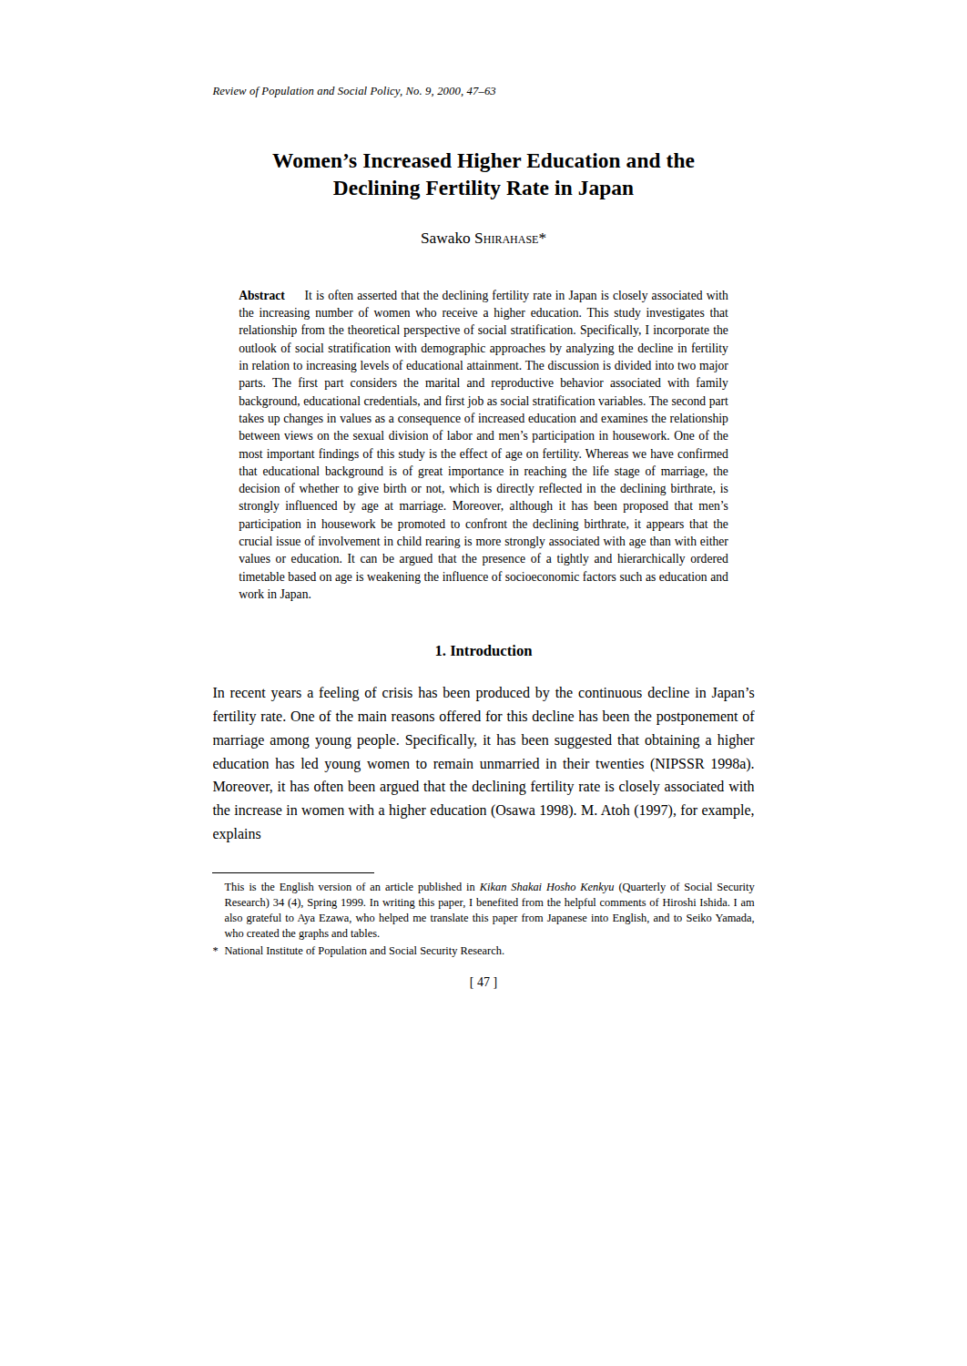Review of Population and Social Policy, No. 9, 2000, 47–63
Women’s Increased Higher Education and the
Declining Fertility Rate in Japan
Sawako Shirahase*
Abstract It is often asserted that the declining fertility rate in Japan is closely associated with the increasing number of women who receive a higher education. This study investigates that relationship from the theoretical perspective of social stratification. Specifically, I incorporate the outlook of social stratification with demographic approaches by analyzing the decline in fertility in relation to increasing levels of educational attainment. The discussion is divided into two major parts. The first part considers the marital and reproductive behavior associated with family background, educational credentials, and first job as social stratification variables. The second part takes up changes in values as a consequence of increased education and examines the relationship between views on the sexual division of labor and men’s participation in housework. One of the most important findings of this study is the effect of age on fertility. Whereas we have confirmed that educational background is of great importance in reaching the life stage of marriage, the decision of whether to give birth or not, which is directly reflected in the declining birthrate, is strongly influenced by age at marriage. Moreover, although it has been proposed that men’s participation in housework be promoted to confront the declining birthrate, it appears that the crucial issue of involvement in child rearing is more strongly associated with age than with either values or education. It can be argued that the presence of a tightly and hierarchically ordered timetable based on age is weakening the influence of socioeconomic factors such as education and work in Japan.
1. Introduction
In recent years a feeling of crisis has been produced by the continuous decline in Japan’s fertility rate. One of the main reasons offered for this decline has been the postponement of marriage among young people. Specifically, it has been suggested that obtaining a higher education has led young women to remain unmarried in their twenties (NIPSSR 1998a). Moreover, it has often been argued that the declining fertility rate is closely associated with the increase in women with a higher education (Osawa 1998). M. Atoh (1997), for example, explains
This is the English version of an article published in Kikan Shakai Hosho Kenkyu (Quarterly of Social Security Research) 34 (4), Spring 1999. In writing this paper, I benefited from the helpful comments of Hiroshi Ishida. I am also grateful to Aya Ezawa, who helped me translate this paper from Japanese into English, and to Seiko Yamada, who created the graphs and tables.
*National Institute of Population and Social Security Research.
[ 47 ]